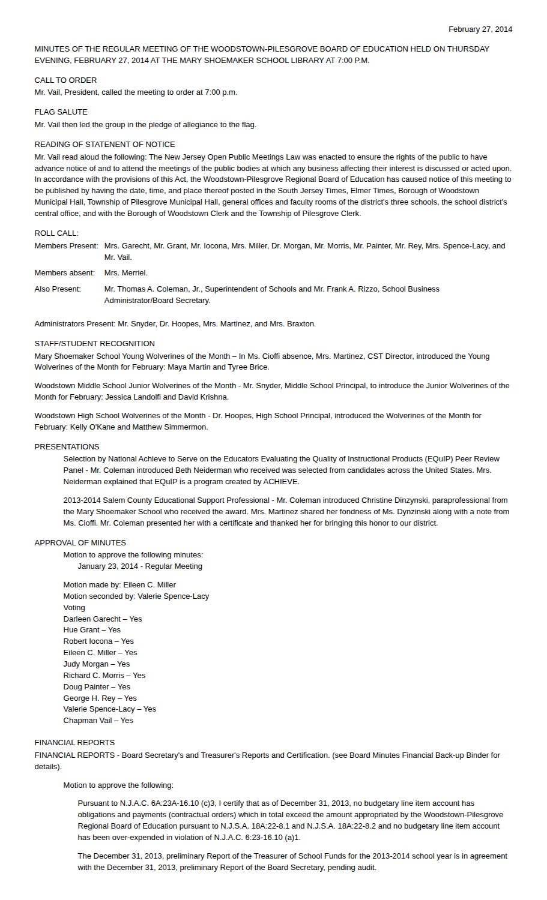February 27, 2014
MINUTES OF THE REGULAR MEETING OF THE WOODSTOWN-PILESGROVE BOARD OF EDUCATION HELD ON THURSDAY EVENING, FEBRUARY 27, 2014 AT THE MARY SHOEMAKER SCHOOL LIBRARY AT 7:00 P.M.
Call to Order
Mr. Vail, President, called the meeting to order at 7:00 p.m.
Flag Salute
Mr. Vail then led the group in the pledge of allegiance to the flag.
Reading of Statenent of Notice
Mr. Vail read aloud the following: The New Jersey Open Public Meetings Law was enacted to ensure the rights of the public to have advance notice of and to attend the meetings of the public bodies at which any business affecting their interest is discussed or acted upon. In accordance with the provisions of this Act, the Woodstown-Pilesgrove Regional Board of Education has caused notice of this meeting to be published by having the date, time, and place thereof posted in the South Jersey Times, Elmer Times, Borough of Woodstown Municipal Hall, Township of Pilesgrove Municipal Hall, general offices and faculty rooms of the district's three schools, the school district's central office, and with the Borough of Woodstown Clerk and the Township of Pilesgrove Clerk.
Roll Call:
| Members Present: | Mrs. Garecht, Mr. Grant, Mr. Iocona, Mrs. Miller, Dr. Morgan, Mr. Morris, Mr. Painter, Mr. Rey, Mrs. Spence-Lacy, and Mr. Vail. |
| Members absent: | Mrs. Merriel. |
| Also Present: | Mr. Thomas A. Coleman, Jr., Superintendent of Schools and Mr. Frank A. Rizzo, School Business Administrator/Board Secretary. |
Administrators Present: Mr. Snyder, Dr. Hoopes, Mrs. Martinez, and Mrs. Braxton.
Staff/Student Recognition
Mary Shoemaker School Young Wolverines of the Month – In Ms. Cioffi absence, Mrs. Martinez, CST Director, introduced the Young Wolverines of the Month for February: Maya Martin and Tyree Brice.
Woodstown Middle School Junior Wolverines of the Month - Mr. Snyder, Middle School Principal, to introduce the Junior Wolverines of the Month for February: Jessica Landolfi and David Krishna.
Woodstown High School Wolverines of the Month - Dr. Hoopes, High School Principal, introduced the Wolverines of the Month for February: Kelly O'Kane and Matthew Simmermon.
Presentations
Selection by National Achieve to Serve on the Educators Evaluating the Quality of Instructional Products (EQuIP) Peer Review Panel - Mr. Coleman introduced Beth Neiderman who received was selected from candidates across the United States. Mrs. Neiderman explained that EQuIP is a program created by ACHIEVE.
2013-2014 Salem County Educational Support Professional - Mr. Coleman introduced Christine Dinzynski, paraprofessional from the Mary Shoemaker School who received the award. Mrs. Martinez shared her fondness of Ms. Dynzinski along with a note from Ms. Cioffi. Mr. Coleman presented her with a certificate and thanked her for bringing this honor to our district.
Approval of Minutes
Motion to approve the following minutes:
January 23, 2014 - Regular Meeting
Motion made by: Eileen C. Miller
Motion seconded by: Valerie Spence-Lacy
Voting
Darleen Garecht – Yes
Hue Grant – Yes
Robert Iocona – Yes
Eileen C. Miller – Yes
Judy Morgan – Yes
Richard C. Morris – Yes
Doug Painter – Yes
George H. Rey – Yes
Valerie Spence-Lacy – Yes
Chapman Vail – Yes
Financial Reports
FINANCIAL REPORTS - Board Secretary's and Treasurer's Reports and Certification. (see Board Minutes Financial Back-up Binder for details).
Motion to approve the following:
Pursuant to N.J.A.C. 6A:23A-16.10 (c)3, I certify that as of December 31, 2013, no budgetary line item account has obligations and payments (contractual orders) which in total exceed the amount appropriated by the Woodstown-Pilesgrove Regional Board of Education pursuant to N.J.S.A. 18A:22-8.1 and N.J.S.A. 18A:22-8.2 and no budgetary line item account has been over-expended in violation of N.J.A.C. 6:23-16.10 (a)1.
The December 31, 2013, preliminary Report of the Treasurer of School Funds for the 2013-2014 school year is in agreement with the December 31, 2013, preliminary Report of the Board Secretary, pending audit.